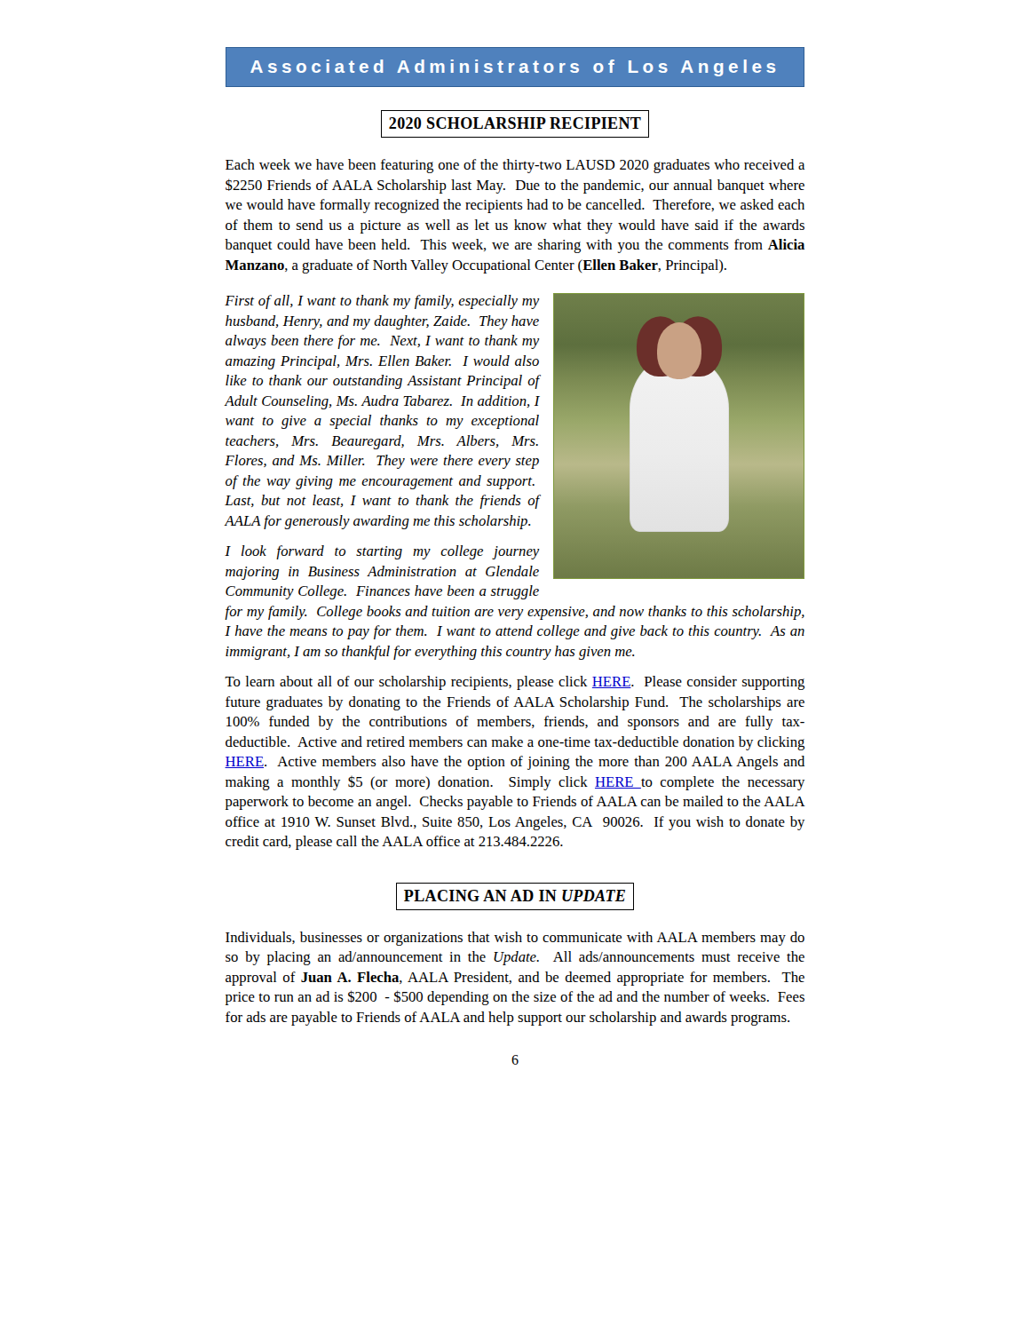Associated Administrators of Los Angeles
2020 SCHOLARSHIP RECIPIENT
Each week we have been featuring one of the thirty-two LAUSD 2020 graduates who received a $2250 Friends of AALA Scholarship last May. Due to the pandemic, our annual banquet where we would have formally recognized the recipients had to be cancelled. Therefore, we asked each of them to send us a picture as well as let us know what they would have said if the awards banquet could have been held. This week, we are sharing with you the comments from Alicia Manzano, a graduate of North Valley Occupational Center (Ellen Baker, Principal).
First of all, I want to thank my family, especially my husband, Henry, and my daughter, Zaide. They have always been there for me. Next, I want to thank my amazing Principal, Mrs. Ellen Baker. I would also like to thank our outstanding Assistant Principal of Adult Counseling, Ms. Audra Tabarez. In addition, I want to give a special thanks to my exceptional teachers, Mrs. Beauregard, Mrs. Albers, Mrs. Flores, and Ms. Miller. They were there every step of the way giving me encouragement and support. Last, but not least, I want to thank the friends of AALA for generously awarding me this scholarship.
I look forward to starting my college journey majoring in Business Administration at Glendale Community College. Finances have been a struggle for my family. College books and tuition are very expensive, and now thanks to this scholarship, I have the means to pay for them. I want to attend college and give back to this country. As an immigrant, I am so thankful for everything this country has given me.
To learn about all of our scholarship recipients, please click HERE. Please consider supporting future graduates by donating to the Friends of AALA Scholarship Fund. The scholarships are 100% funded by the contributions of members, friends, and sponsors and are fully tax-deductible. Active and retired members can make a one-time tax-deductible donation by clicking HERE. Active members also have the option of joining the more than 200 AALA Angels and making a monthly $5 (or more) donation. Simply click HERE to complete the necessary paperwork to become an angel. Checks payable to Friends of AALA can be mailed to the AALA office at 1910 W. Sunset Blvd., Suite 850, Los Angeles, CA 90026. If you wish to donate by credit card, please call the AALA office at 213.484.2226.
PLACING AN AD IN UPDATE
Individuals, businesses or organizations that wish to communicate with AALA members may do so by placing an ad/announcement in the Update. All ads/announcements must receive the approval of Juan A. Flecha, AALA President, and be deemed appropriate for members. The price to run an ad is $200 - $500 depending on the size of the ad and the number of weeks. Fees for ads are payable to Friends of AALA and help support our scholarship and awards programs.
6